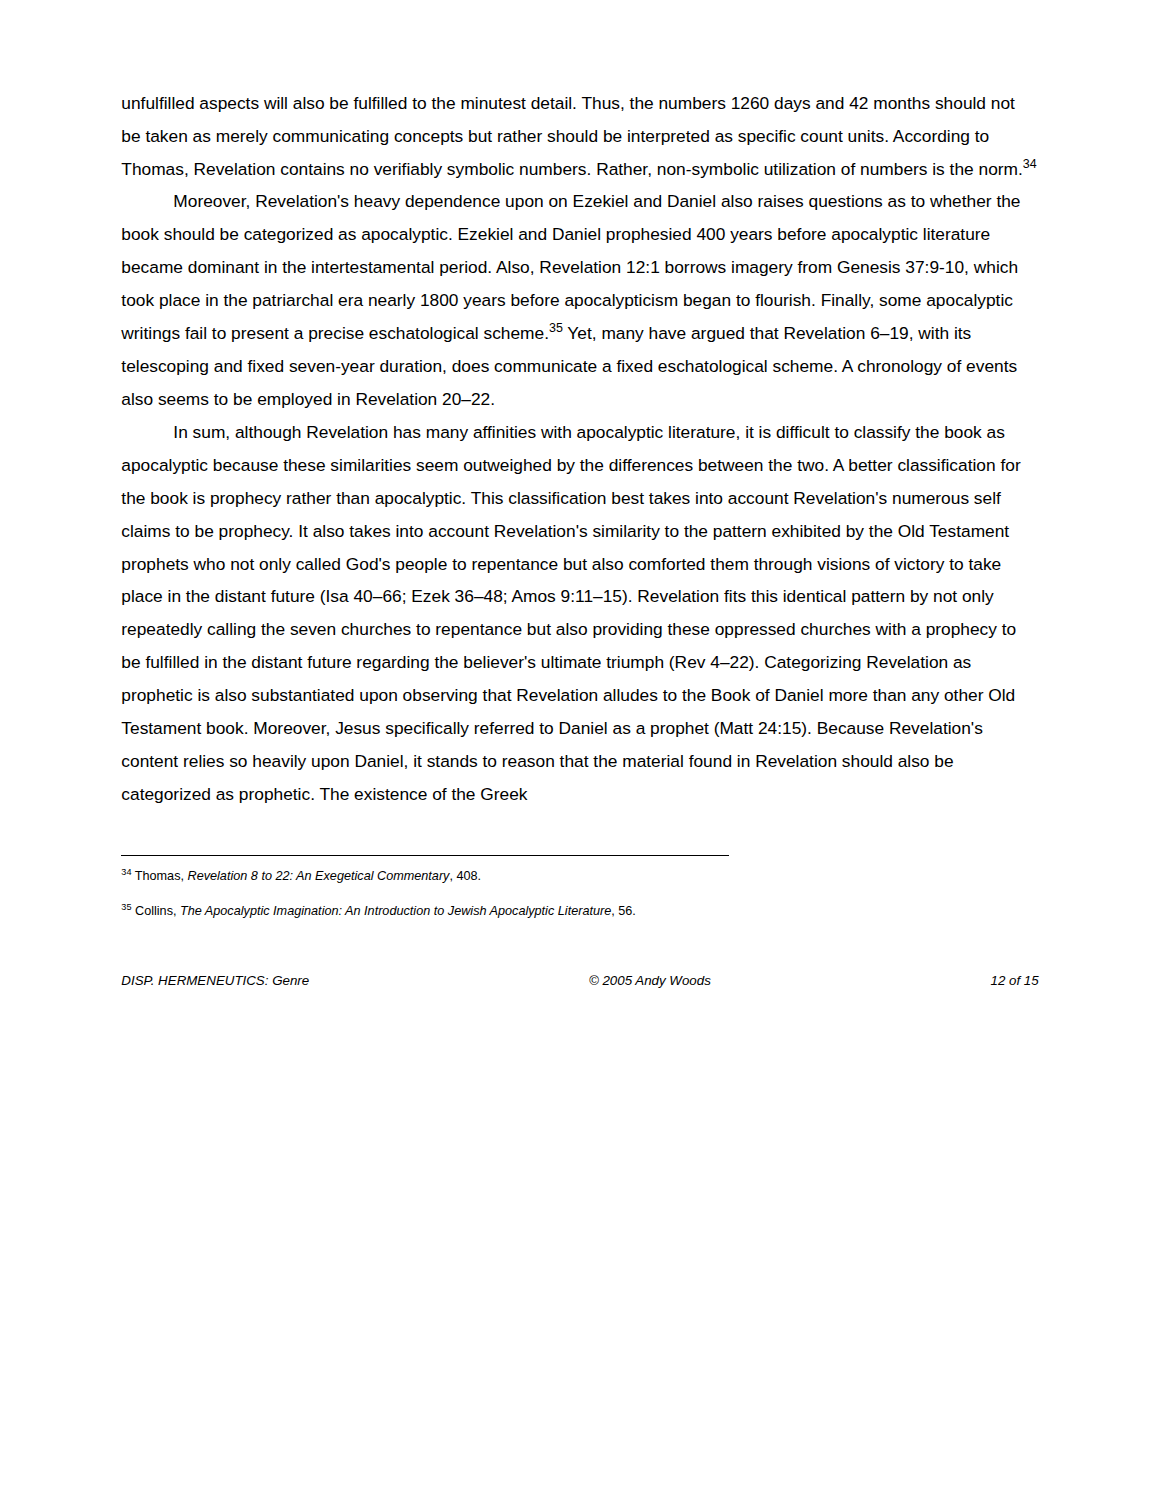unfulfilled aspects will also be fulfilled to the minutest detail. Thus, the numbers 1260 days and 42 months should not be taken as merely communicating concepts but rather should be interpreted as specific count units. According to Thomas, Revelation contains no verifiably symbolic numbers. Rather, non-symbolic utilization of numbers is the norm.34
Moreover, Revelation's heavy dependence upon on Ezekiel and Daniel also raises questions as to whether the book should be categorized as apocalyptic. Ezekiel and Daniel prophesied 400 years before apocalyptic literature became dominant in the intertestamental period. Also, Revelation 12:1 borrows imagery from Genesis 37:9-10, which took place in the patriarchal era nearly 1800 years before apocalypticism began to flourish. Finally, some apocalyptic writings fail to present a precise eschatological scheme.35 Yet, many have argued that Revelation 6–19, with its telescoping and fixed seven-year duration, does communicate a fixed eschatological scheme. A chronology of events also seems to be employed in Revelation 20–22.
In sum, although Revelation has many affinities with apocalyptic literature, it is difficult to classify the book as apocalyptic because these similarities seem outweighed by the differences between the two. A better classification for the book is prophecy rather than apocalyptic. This classification best takes into account Revelation's numerous self claims to be prophecy. It also takes into account Revelation's similarity to the pattern exhibited by the Old Testament prophets who not only called God's people to repentance but also comforted them through visions of victory to take place in the distant future (Isa 40–66; Ezek 36–48; Amos 9:11–15). Revelation fits this identical pattern by not only repeatedly calling the seven churches to repentance but also providing these oppressed churches with a prophecy to be fulfilled in the distant future regarding the believer's ultimate triumph (Rev 4–22). Categorizing Revelation as prophetic is also substantiated upon observing that Revelation alludes to the Book of Daniel more than any other Old Testament book. Moreover, Jesus specifically referred to Daniel as a prophet (Matt 24:15). Because Revelation's content relies so heavily upon Daniel, it stands to reason that the material found in Revelation should also be categorized as prophetic. The existence of the Greek
34 Thomas, Revelation 8 to 22: An Exegetical Commentary, 408.
35 Collins, The Apocalyptic Imagination: An Introduction to Jewish Apocalyptic Literature, 56.
DISP. HERMENEUTICS: Genre © 2005 Andy Woods 12 of 15